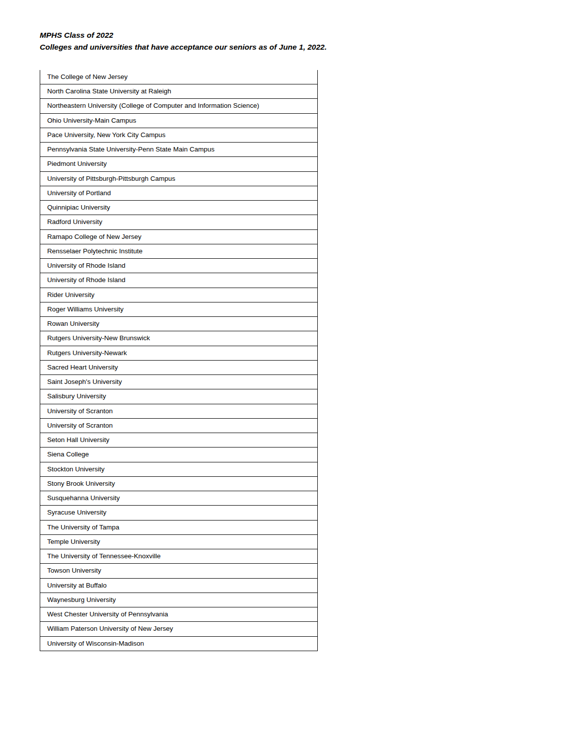MPHS Class of 2022
Colleges and universities that have acceptance our seniors as of June 1, 2022.
| The College of New Jersey |
| North Carolina State University at Raleigh |
| Northeastern University (College of Computer and Information Science) |
| Ohio University-Main Campus |
| Pace University, New York City Campus |
| Pennsylvania State University-Penn State Main Campus |
| Piedmont University |
| University of Pittsburgh-Pittsburgh Campus |
| University of Portland |
| Quinnipiac University |
| Radford University |
| Ramapo College of New Jersey |
| Rensselaer Polytechnic Institute |
| University of Rhode Island |
| University of Rhode Island |
| Rider University |
| Roger Williams University |
| Rowan University |
| Rutgers University-New Brunswick |
| Rutgers University-Newark |
| Sacred Heart University |
| Saint Joseph's University |
| Salisbury University |
| University of Scranton |
| University of Scranton |
| Seton Hall University |
| Siena College |
| Stockton University |
| Stony Brook University |
| Susquehanna University |
| Syracuse University |
| The University of Tampa |
| Temple University |
| The University of Tennessee-Knoxville |
| Towson University |
| University at Buffalo |
| Waynesburg University |
| West Chester University of Pennsylvania |
| William Paterson University of New Jersey |
| University of Wisconsin-Madison |